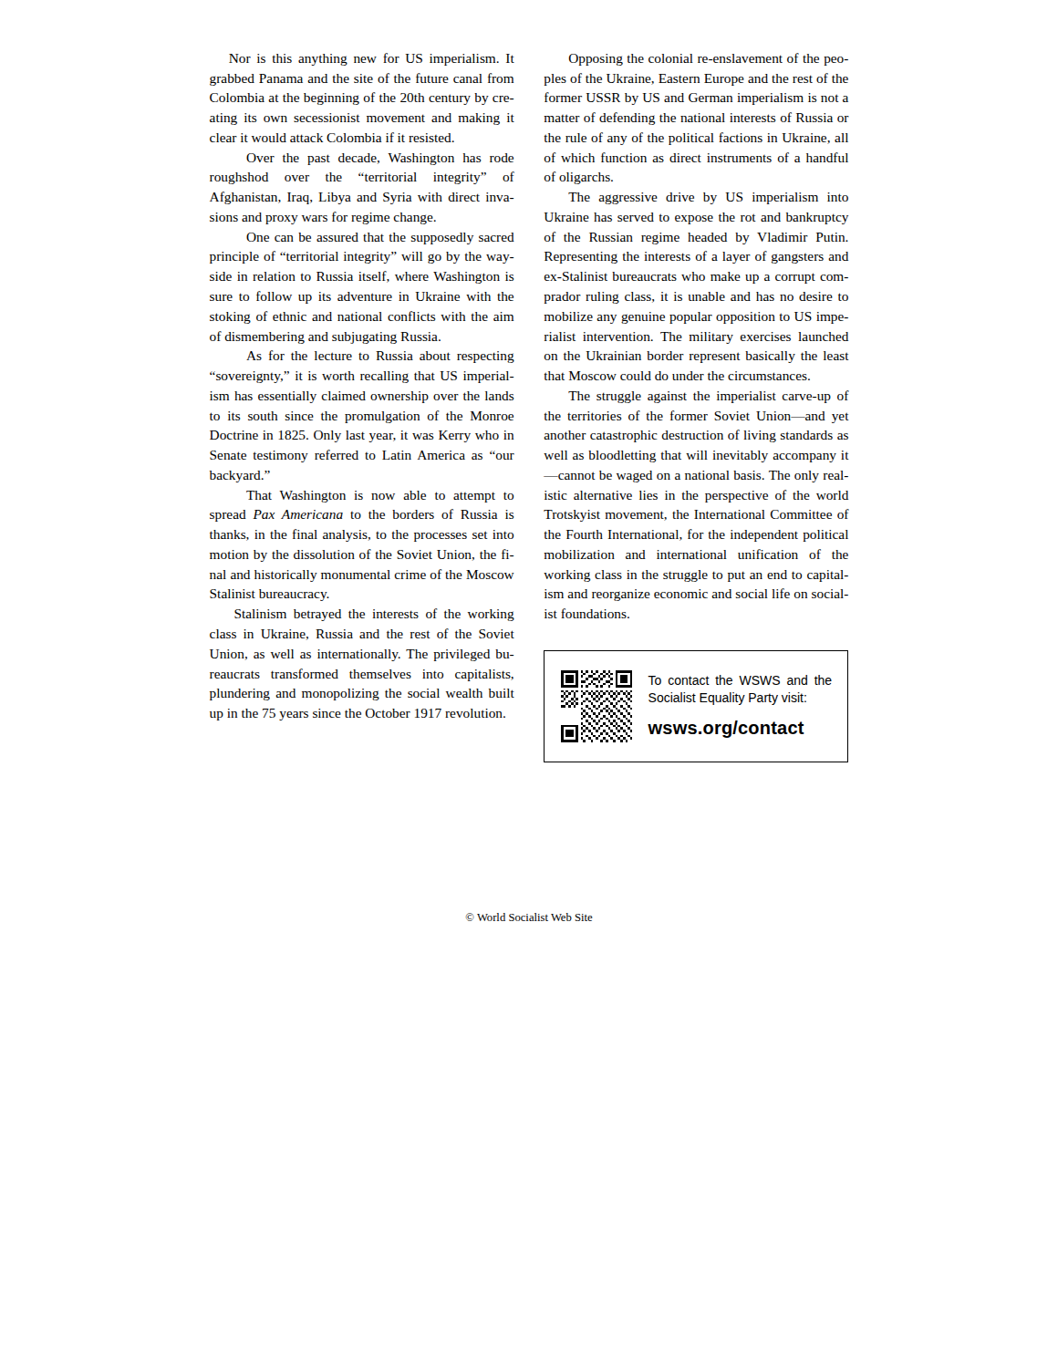Nor is this anything new for US imperialism. It grabbed Panama and the site of the future canal from Colombia at the beginning of the 20th century by creating its own secessionist movement and making it clear it would attack Colombia if it resisted.
Over the past decade, Washington has rode roughshod over the “territorial integrity” of Afghanistan, Iraq, Libya and Syria with direct invasions and proxy wars for regime change.
One can be assured that the supposedly sacred principle of “territorial integrity” will go by the wayside in relation to Russia itself, where Washington is sure to follow up its adventure in Ukraine with the stoking of ethnic and national conflicts with the aim of dismembering and subjugating Russia.
As for the lecture to Russia about respecting “sovereignty,” it is worth recalling that US imperialism has essentially claimed ownership over the lands to its south since the promulgation of the Monroe Doctrine in 1825. Only last year, it was Kerry who in Senate testimony referred to Latin America as “our backyard.”
That Washington is now able to attempt to spread Pax Americana to the borders of Russia is thanks, in the final analysis, to the processes set into motion by the dissolution of the Soviet Union, the final and historically monumental crime of the Moscow Stalinist bureaucracy.
Stalinism betrayed the interests of the working class in Ukraine, Russia and the rest of the Soviet Union, as well as internationally. The privileged bureaucrats transformed themselves into capitalists, plundering and monopolizing the social wealth built up in the 75 years since the October 1917 revolution.
Opposing the colonial re-enslavement of the peoples of the Ukraine, Eastern Europe and the rest of the former USSR by US and German imperialism is not a matter of defending the national interests of Russia or the rule of any of the political factions in Ukraine, all of which function as direct instruments of a handful of oligarchs.
The aggressive drive by US imperialism into Ukraine has served to expose the rot and bankruptcy of the Russian regime headed by Vladimir Putin. Representing the interests of a layer of gangsters and ex-Stalinist bureaucrats who make up a corrupt comprador ruling class, it is unable and has no desire to mobilize any genuine popular opposition to US imperialist intervention. The military exercises launched on the Ukrainian border represent basically the least that Moscow could do under the circumstances.
The struggle against the imperialist carve-up of the territories of the former Soviet Union—and yet another catastrophic destruction of living standards as well as bloodletting that will inevitably accompany it—cannot be waged on a national basis. The only realistic alternative lies in the perspective of the world Trotskyist movement, the International Committee of the Fourth International, for the independent political mobilization and international unification of the working class in the struggle to put an end to capitalism and reorganize economic and social life on socialist foundations.
To contact the WSWS and the Socialist Equality Party visit:
wsws.org/contact
© World Socialist Web Site